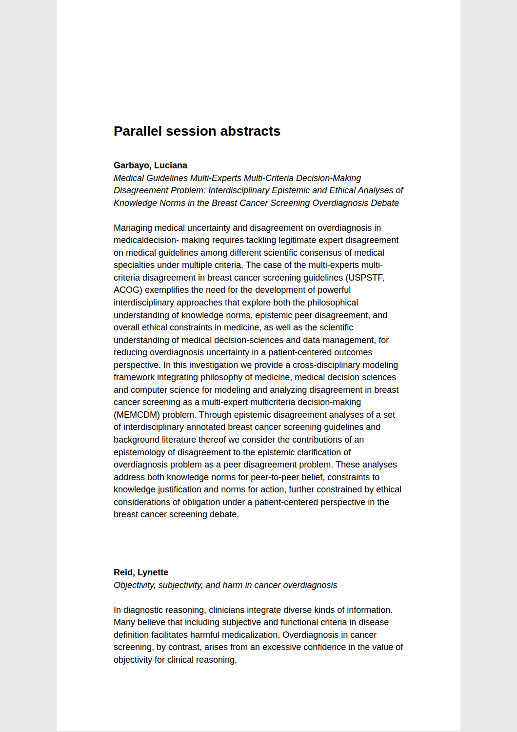Parallel session abstracts
Garbayo, Luciana
Medical Guidelines Multi-Experts Multi-Criteria Decision-Making Disagreement Problem: Interdisciplinary Epistemic and Ethical Analyses of Knowledge Norms in the Breast Cancer Screening Overdiagnosis Debate
Managing medical uncertainty and disagreement on overdiagnosis in medicaldecision- making requires tackling legitimate expert disagreement on medical guidelines among different scientific consensus of medical specialties under multiple criteria. The case of the multi-experts multi-criteria disagreement in breast cancer screening guidelines (USPSTF, ACOG) exemplifies the need for the development of powerful interdisciplinary approaches that explore both the philosophical understanding of knowledge norms, epistemic peer disagreement, and overall ethical constraints in medicine, as well as the scientific understanding of medical decision-sciences and data management, for reducing overdiagnosis uncertainty in a patient-centered outcomes perspective. In this investigation we provide a cross-disciplinary modeling framework integrating philosophy of medicine, medical decision sciences and computer science for modeling and analyzing disagreement in breast cancer screening as a multi-expert multicriteria decision-making (MEMCDM) problem. Through epistemic disagreement analyses of a set of interdisciplinary annotated breast cancer screening guidelines and background literature thereof we consider the contributions of an epistemology of disagreement to the epistemic clarification of overdiagnosis problem as a peer disagreement problem. These analyses address both knowledge norms for peer-to-peer belief, constraints to knowledge justification and norms for action, further constrained by ethical considerations of obligation under a patient-centered perspective in the breast cancer screening debate.
Reid, Lynette
Objectivity, subjectivity, and harm in cancer overdiagnosis
In diagnostic reasoning, clinicians integrate diverse kinds of information. Many believe that including subjective and functional criteria in disease definition facilitates harmful medicalization. Overdiagnosis in cancer screening, by contrast, arises from an excessive confidence in the value of objectivity for clinical reasoning,